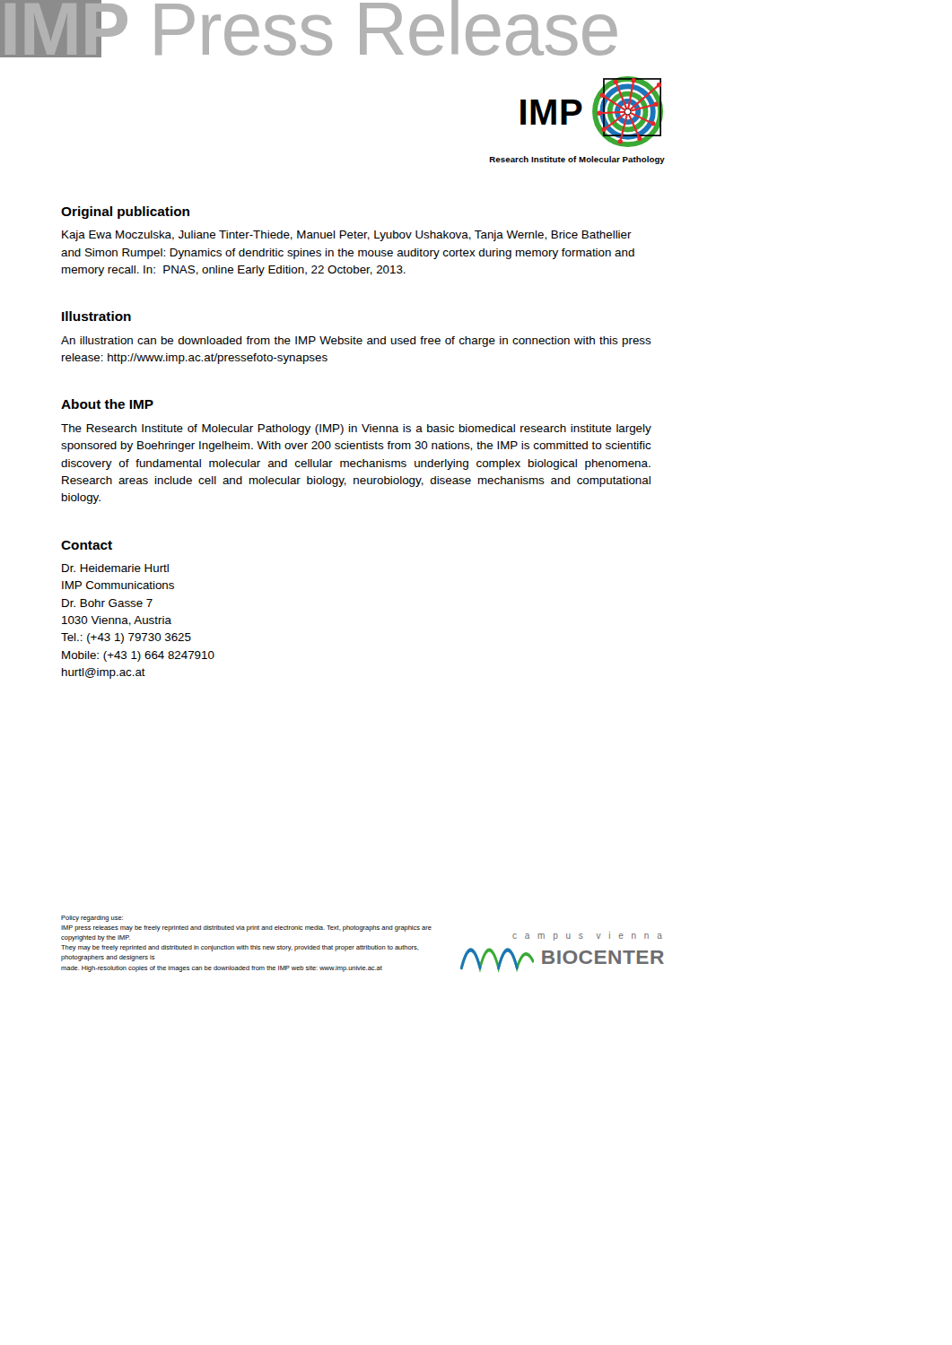IMP Press Release
IMP
Research Institute of Molecular Pathology
Original publication
Kaja Ewa Moczulska, Juliane Tinter-Thiede, Manuel Peter, Lyubov Ushakova, Tanja Wernle, Brice Bathellier and Simon Rumpel: Dynamics of dendritic spines in the mouse auditory cortex during memory formation and memory recall. In: PNAS, online Early Edition, 22 October, 2013.
Illustration
An illustration can be downloaded from the IMP Website and used free of charge in connection with this press release: http://www.imp.ac.at/pressefoto-synapses
About the IMP
The Research Institute of Molecular Pathology (IMP) in Vienna is a basic biomedical research institute largely sponsored by Boehringer Ingelheim. With over 200 scientists from 30 nations, the IMP is committed to scientific discovery of fundamental molecular and cellular mechanisms underlying complex biological phenomena. Research areas include cell and molecular biology, neurobiology, disease mechanisms and computational biology.
Contact
Dr. Heidemarie Hurtl
IMP Communications
Dr. Bohr Gasse 7
1030 Vienna, Austria
Tel.: (+43 1) 79730 3625
Mobile: (+43 1) 664 8247910
hurtl@imp.ac.at
Policy regarding use:
IMP press releases may be freely reprinted and distributed via print and electronic media. Text, photographs and graphics are copyrighted by the IMP.
They may be freely reprinted and distributed in conjunction with this new story, provided that proper attribution to authors, photographers and designers is
made. High-resolution copies of the images can be downloaded from the IMP web site: www.imp.univie.ac.at
c a m p u s v i e n n a
BIOCENTER